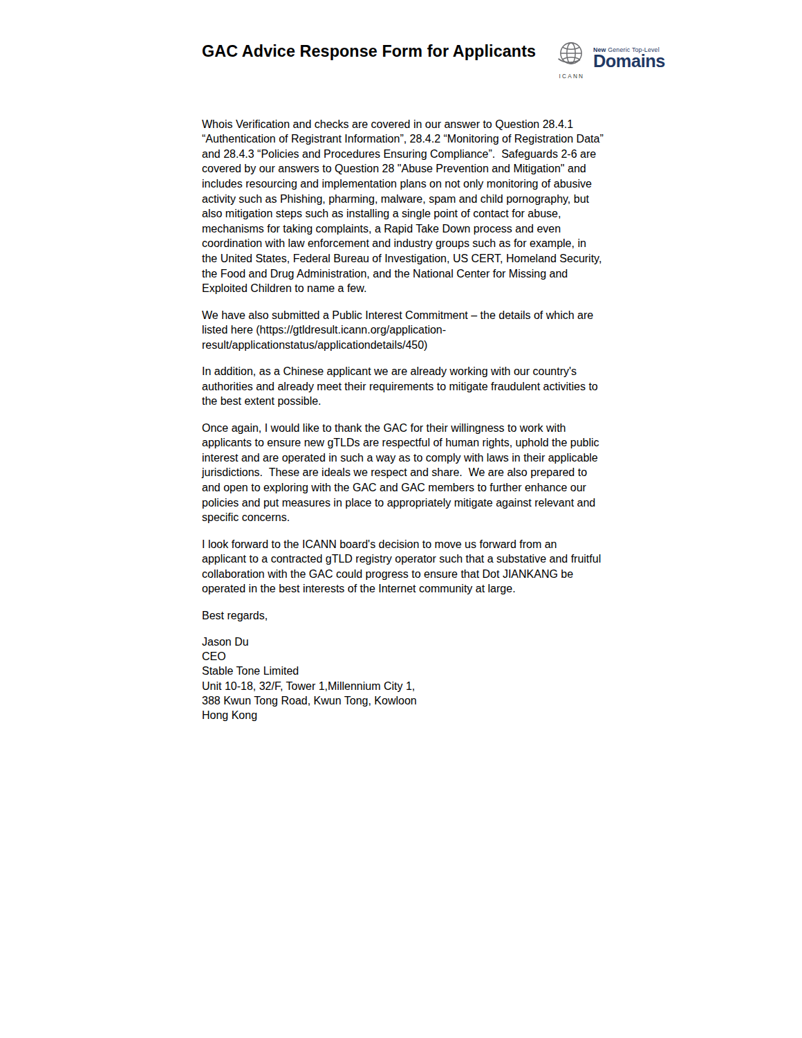GAC Advice Response Form for Applicants
ICANN
New Generic Top-Level Domains
Whois Verification and checks are covered in our answer to Question 28.4.1 “Authentication of Registrant Information”, 28.4.2 “Monitoring of Registration Data” and 28.4.3 “Policies and Procedures Ensuring Compliance”. Safeguards 2-6 are covered by our answers to Question 28 "Abuse Prevention and Mitigation" and includes resourcing and implementation plans on not only monitoring of abusive activity such as Phishing, pharming, malware, spam and child pornography, but also mitigation steps such as installing a single point of contact for abuse, mechanisms for taking complaints, a Rapid Take Down process and even coordination with law enforcement and industry groups such as for example, in the United States, Federal Bureau of Investigation, US CERT, Homeland Security, the Food and Drug Administration, and the National Center for Missing and Exploited Children to name a few.
We have also submitted a Public Interest Commitment – the details of which are listed here (https://gtldresult.icann.org/application-result/applicationstatus/applicationdetails/450)
In addition, as a Chinese applicant we are already working with our country's authorities and already meet their requirements to mitigate fraudulent activities to the best extent possible.
Once again, I would like to thank the GAC for their willingness to work with applicants to ensure new gTLDs are respectful of human rights, uphold the public interest and are operated in such a way as to comply with laws in their applicable jurisdictions. These are ideals we respect and share. We are also prepared to and open to exploring with the GAC and GAC members to further enhance our policies and put measures in place to appropriately mitigate against relevant and specific concerns.
I look forward to the ICANN board's decision to move us forward from an applicant to a contracted gTLD registry operator such that a substative and fruitful collaboration with the GAC could progress to ensure that Dot JIANKANG be operated in the best interests of the Internet community at large.
Best regards,
Jason Du
CEO
Stable Tone Limited
Unit 10-18, 32/F, Tower 1,Millennium City 1,
388 Kwun Tong Road, Kwun Tong, Kowloon
Hong Kong